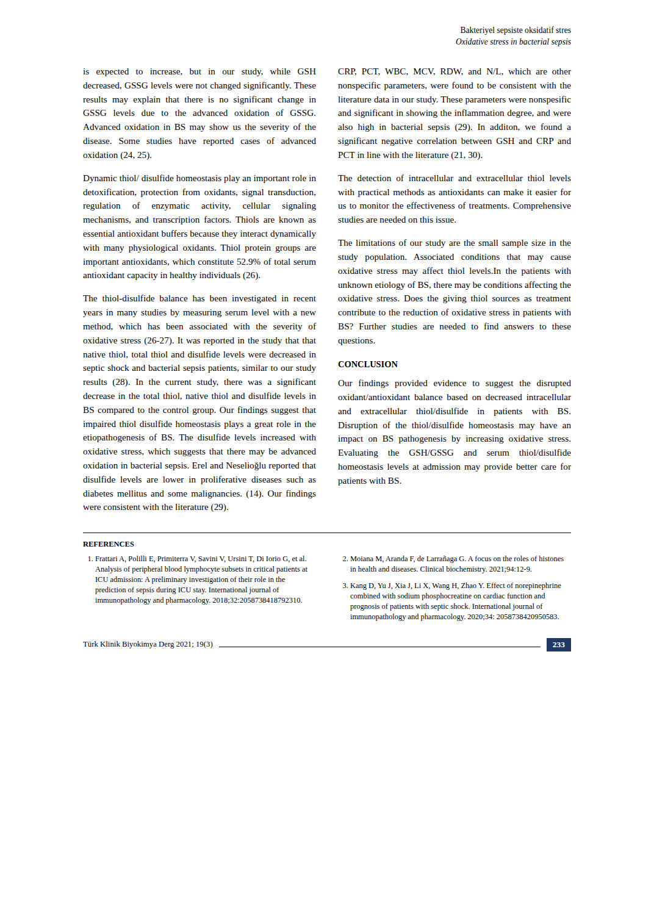Bakteriyel sepsiste oksidatif stres Oxidative stress in bacterial sepsis
is expected to increase, but in our study, while GSH decreased, GSSG levels were not changed significantly. These results may explain that there is no significant change in GSSG levels due to the advanced oxidation of GSSG. Advanced oxidation in BS may show us the severity of the disease. Some studies have reported cases of advanced oxidation (24, 25).
Dynamic thiol/ disulfide homeostasis play an important role in detoxification, protection from oxidants, signal transduction, regulation of enzymatic activity, cellular signaling mechanisms, and transcription factors. Thiols are known as essential antioxidant buffers because they interact dynamically with many physiological oxidants. Thiol protein groups are important antioxidants, which constitute 52.9% of total serum antioxidant capacity in healthy individuals (26).
The thiol-disulfide balance has been investigated in recent years in many studies by measuring serum level with a new method, which has been associated with the severity of oxidative stress (26-27). It was reported in the study that that native thiol, total thiol and disulfide levels were decreased in septic shock and bacterial sepsis patients, similar to our study results (28). In the current study, there was a significant decrease in the total thiol, native thiol and disulfide levels in BS compared to the control group. Our findings suggest that impaired thiol disulfide homeostasis plays a great role in the etiopathogenesis of BS. The disulfide levels increased with oxidative stress, which suggests that there may be advanced oxidation in bacterial sepsis. Erel and Neselioğlu reported that disulfide levels are lower in proliferative diseases such as diabetes mellitus and some malignancies. (14). Our findings were consistent with the literature (29).
CRP, PCT, WBC, MCV, RDW, and N/L, which are other nonspecific parameters, were found to be consistent with the literature data in our study. These parameters were nonspesific and significant in showing the inflammation degree, and were also high in bacterial sepsis (29). In additon, we found a significant negative correlation between GSH and CRP and PCT in line with the literature (21, 30).
The detection of intracellular and extracellular thiol levels with practical methods as antioxidants can make it easier for us to monitor the effectiveness of treatments. Comprehensive studies are needed on this issue.
The limitations of our study are the small sample size in the study population. Associated conditions that may cause oxidative stress may affect thiol levels.In the patients with unknown etiology of BS, there may be conditions affecting the oxidative stress. Does the giving thiol sources as treatment contribute to the reduction of oxidative stress in patients with BS? Further studies are needed to find answers to these questions.
Conclusion
Our findings provided evidence to suggest the disrupted oxidant/antioxidant balance based on decreased intracellular and extracellular thiol/disulfide in patients with BS. Disruption of the thiol/disulfide homeostasis may have an impact on BS pathogenesis by increasing oxidative stress. Evaluating the GSH/GSSG and serum thiol/disulfide homeostasis levels at admission may provide better care for patients with BS.
References
Frattari A, Polilli E, Primiterra V, Savini V, Ursini T, Di Iorio G, et al. Analysis of peripheral blood lymphocyte subsets in critical patients at ICU admission: A preliminary investigation of their role in the prediction of sepsis during ICU stay. International journal of immunopathology and pharmacology. 2018;32:2058738418792310.
Moiana M, Aranda F, de Larrañaga G. A focus on the roles of histones in health and diseases. Clinical biochemistry. 2021;94:12-9.
Kang D, Yu J, Xia J, Li X, Wang H, Zhao Y. Effect of norepinephrine combined with sodium phosphocreatine on cardiac function and prognosis of patients with septic shock. International journal of immunopathology and pharmacology. 2020;34: 2058738420950583.
Türk Klinik Biyokimya Derg 2021; 19(3) 233